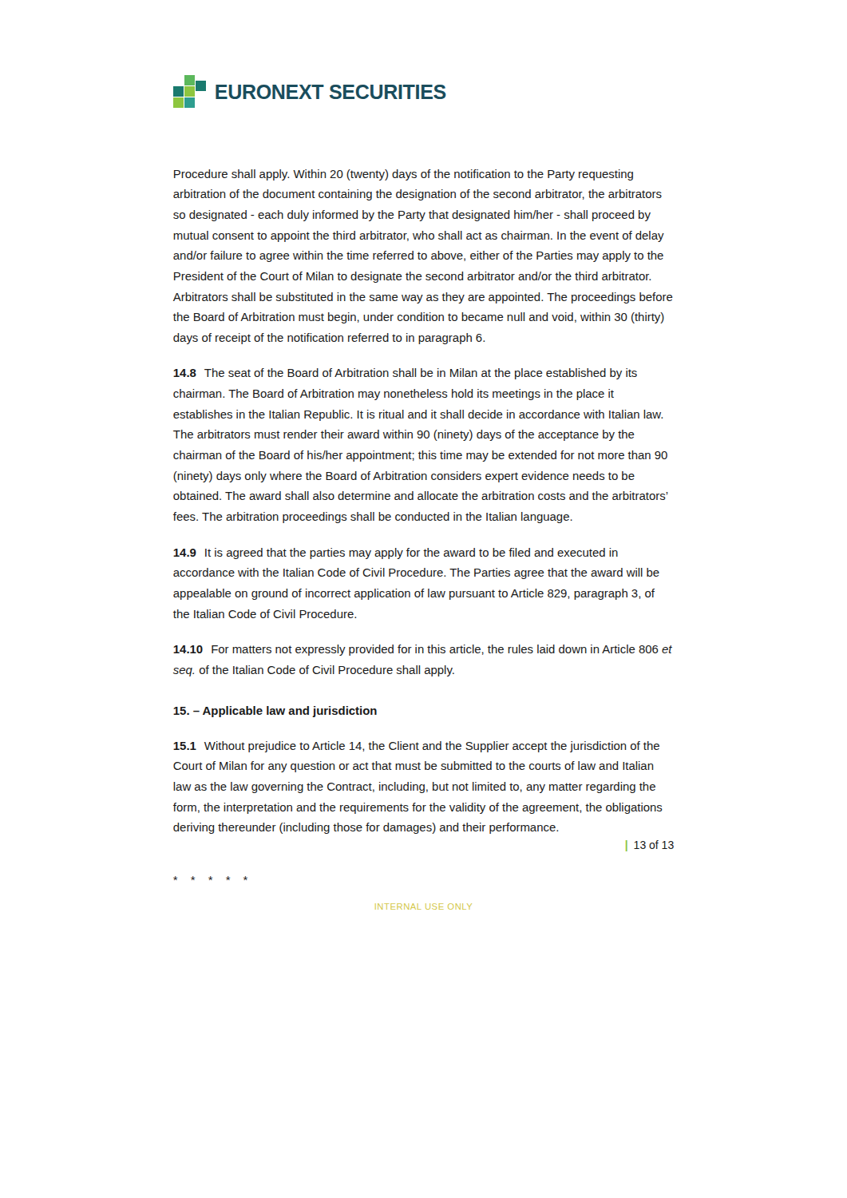EURONEXT SECURITIES
Procedure shall apply. Within 20 (twenty) days of the notification to the Party requesting arbitration of the document containing the designation of the second arbitrator, the arbitrators so designated - each duly informed by the Party that designated him/her - shall proceed by mutual consent to appoint the third arbitrator, who shall act as chairman. In the event of delay and/or failure to agree within the time referred to above, either of the Parties may apply to the President of the Court of Milan to designate the second arbitrator and/or the third arbitrator. Arbitrators shall be substituted in the same way as they are appointed. The proceedings before the Board of Arbitration must begin, under condition to became null and void, within 30 (thirty) days of receipt of the notification referred to in paragraph 6.
14.8 The seat of the Board of Arbitration shall be in Milan at the place established by its chairman. The Board of Arbitration may nonetheless hold its meetings in the place it establishes in the Italian Republic. It is ritual and it shall decide in accordance with Italian law. The arbitrators must render their award within 90 (ninety) days of the acceptance by the chairman of the Board of his/her appointment; this time may be extended for not more than 90 (ninety) days only where the Board of Arbitration considers expert evidence needs to be obtained. The award shall also determine and allocate the arbitration costs and the arbitrators’ fees. The arbitration proceedings shall be conducted in the Italian language.
14.9 It is agreed that the parties may apply for the award to be filed and executed in accordance with the Italian Code of Civil Procedure. The Parties agree that the award will be appealable on ground of incorrect application of law pursuant to Article 829, paragraph 3, of the Italian Code of Civil Procedure.
14.10 For matters not expressly provided for in this article, the rules laid down in Article 806 et seq. of the Italian Code of Civil Procedure shall apply.
15. – Applicable law and jurisdiction
15.1 Without prejudice to Article 14, the Client and the Supplier accept the jurisdiction of the Court of Milan for any question or act that must be submitted to the courts of law and Italian law as the law governing the Contract, including, but not limited to, any matter regarding the form, the interpretation and the requirements for the validity of the agreement, the obligations deriving thereunder (including those for damages) and their performance.
* * * * *
| 13 of 13
INTERNAL USE ONLY